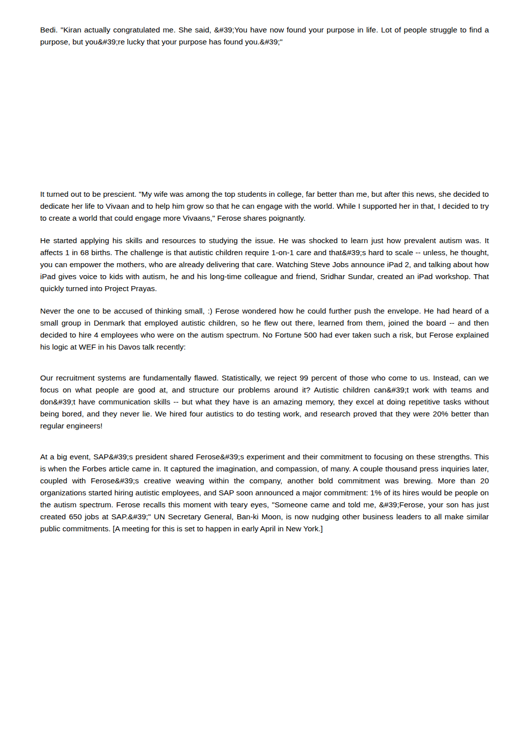Bedi. "Kiran actually congratulated me. She said, &#39;You have now found your purpose in life. Lot of people struggle to find a purpose, but you&#39;re lucky that your purpose has found you.&#39;"
It turned out to be prescient. "My wife was among the top students in college, far better than me, but after this news, she decided to dedicate her life to Vivaan and to help him grow so that he can engage with the world. While I supported her in that, I decided to try to create a world that could engage more Vivaans," Ferose shares poignantly.
He started applying his skills and resources to studying the issue. He was shocked to learn just how prevalent autism was. It affects 1 in 68 births. The challenge is that autistic children require 1-on-1 care and that&#39;s hard to scale -- unless, he thought, you can empower the mothers, who are already delivering that care. Watching Steve Jobs announce iPad 2, and talking about how iPad gives voice to kids with autism, he and his long-time colleague and friend, Sridhar Sundar, created an iPad workshop. That quickly turned into Project Prayas.
Never the one to be accused of thinking small, :) Ferose wondered how he could further push the envelope. He had heard of a small group in Denmark that employed autistic children, so he flew out there, learned from them, joined the board -- and then decided to hire 4 employees who were on the autism spectrum. No Fortune 500 had ever taken such a risk, but Ferose explained his logic at WEF in his Davos talk recently:
Our recruitment systems are fundamentally flawed. Statistically, we reject 99 percent of those who come to us. Instead, can we focus on what people are good at, and structure our problems around it? Autistic children can&#39;t work with teams and don&#39;t have communication skills -- but what they have is an amazing memory, they excel at doing repetitive tasks without being bored, and they never lie. We hired four autistics to do testing work, and research proved that they were 20% better than regular engineers!
At a big event, SAP&#39;s president shared Ferose&#39;s experiment and their commitment to focusing on these strengths. This is when the Forbes article came in. It captured the imagination, and compassion, of many. A couple thousand press inquiries later, coupled with Ferose&#39;s creative weaving within the company, another bold commitment was brewing. More than 20 organizations started hiring autistic employees, and SAP soon announced a major commitment: 1% of its hires would be people on the autism spectrum. Ferose recalls this moment with teary eyes, "Someone came and told me, &#39;Ferose, your son has just created 650 jobs at SAP.&#39;" UN Secretary General, Ban-ki Moon, is now nudging other business leaders to all make similar public commitments. [A meeting for this is set to happen in early April in New York.]